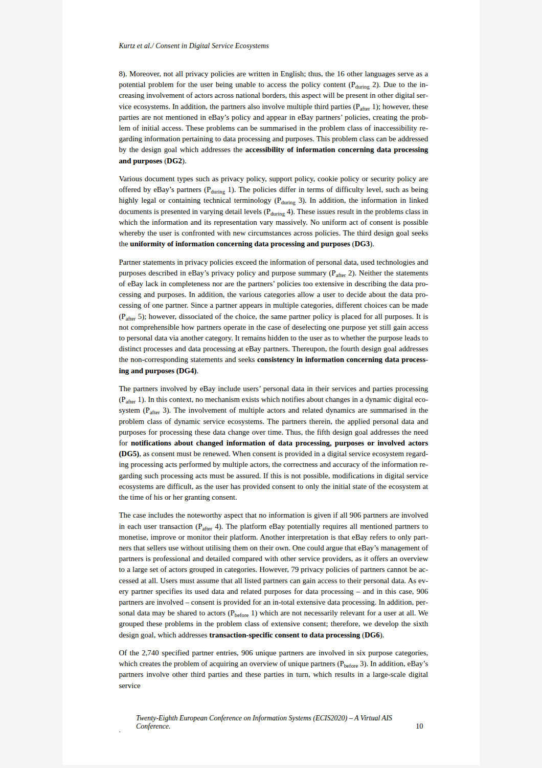Kurtz et al./ Consent in Digital Service Ecosystems
8). Moreover, not all privacy policies are written in English; thus, the 16 other languages serve as a potential problem for the user being unable to access the policy content (Pduring 2). Due to the increasing involvement of actors across national borders, this aspect will be present in other digital service ecosystems. In addition, the partners also involve multiple third parties (Pafter 1); however, these parties are not mentioned in eBay’s policy and appear in eBay partners’ policies, creating the problem of initial access. These problems can be summarised in the problem class of inaccessibility regarding information pertaining to data processing and purposes. This problem class can be addressed by the design goal which addresses the accessibility of information concerning data processing and purposes (DG2).
Various document types such as privacy policy, support policy, cookie policy or security policy are offered by eBay’s partners (Pduring 1). The policies differ in terms of difficulty level, such as being highly legal or containing technical terminology (Pduring 3). In addition, the information in linked documents is presented in varying detail levels (Pduring 4). These issues result in the problems class in which the information and its representation vary massively. No uniform act of consent is possible whereby the user is confronted with new circumstances across policies. The third design goal seeks the uniformity of information concerning data processing and purposes (DG3).
Partner statements in privacy policies exceed the information of personal data, used technologies and purposes described in eBay’s privacy policy and purpose summary (Pafter 2). Neither the statements of eBay lack in completeness nor are the partners’ policies too extensive in describing the data processing and purposes. In addition, the various categories allow a user to decide about the data processing of one partner. Since a partner appears in multiple categories, different choices can be made (Pafter 5); however, dissociated of the choice, the same partner policy is placed for all purposes. It is not comprehensible how partners operate in the case of deselecting one purpose yet still gain access to personal data via another category. It remains hidden to the user as to whether the purpose leads to distinct processes and data processing at eBay partners. Thereupon, the fourth design goal addresses the non-corresponding statements and seeks consistency in information concerning data processing and purposes (DG4).
The partners involved by eBay include users’ personal data in their services and parties processing (Pafter 1). In this context, no mechanism exists which notifies about changes in a dynamic digital ecosystem (Pafter 3). The involvement of multiple actors and related dynamics are summarised in the problem class of dynamic service ecosystems. The partners therein, the applied personal data and purposes for processing these data change over time. Thus, the fifth design goal addresses the need for notifications about changed information of data processing, purposes or involved actors (DG5), as consent must be renewed. When consent is provided in a digital service ecosystem regarding processing acts performed by multiple actors, the correctness and accuracy of the information regarding such processing acts must be assured. If this is not possible, modifications in digital service ecosystems are difficult, as the user has provided consent to only the initial state of the ecosystem at the time of his or her granting consent.
The case includes the noteworthy aspect that no information is given if all 906 partners are involved in each user transaction (Pafter 4). The platform eBay potentially requires all mentioned partners to monetise, improve or monitor their platform. Another interpretation is that eBay refers to only partners that sellers use without utilising them on their own. One could argue that eBay’s management of partners is professional and detailed compared with other service providers, as it offers an overview to a large set of actors grouped in categories. However, 79 privacy policies of partners cannot be accessed at all. Users must assume that all listed partners can gain access to their personal data. As every partner specifies its used data and related purposes for data processing – and in this case, 906 partners are involved – consent is provided for an in-total extensive data processing. In addition, personal data may be shared to actors (Pbefore 1) which are not necessarily relevant for a user at all. We grouped these problems in the problem class of extensive consent; therefore, we develop the sixth design goal, which addresses transaction-specific consent to data processing (DG6).
Of the 2,740 specified partner entries, 906 unique partners are involved in six purpose categories, which creates the problem of acquiring an overview of unique partners (Pbefore 3). In addition, eBay’s partners involve other third parties and these parties in turn, which results in a large-scale digital service
Twenty-Eighth European Conference on Information Systems (ECIS2020) – A Virtual AIS Conference.
10
.